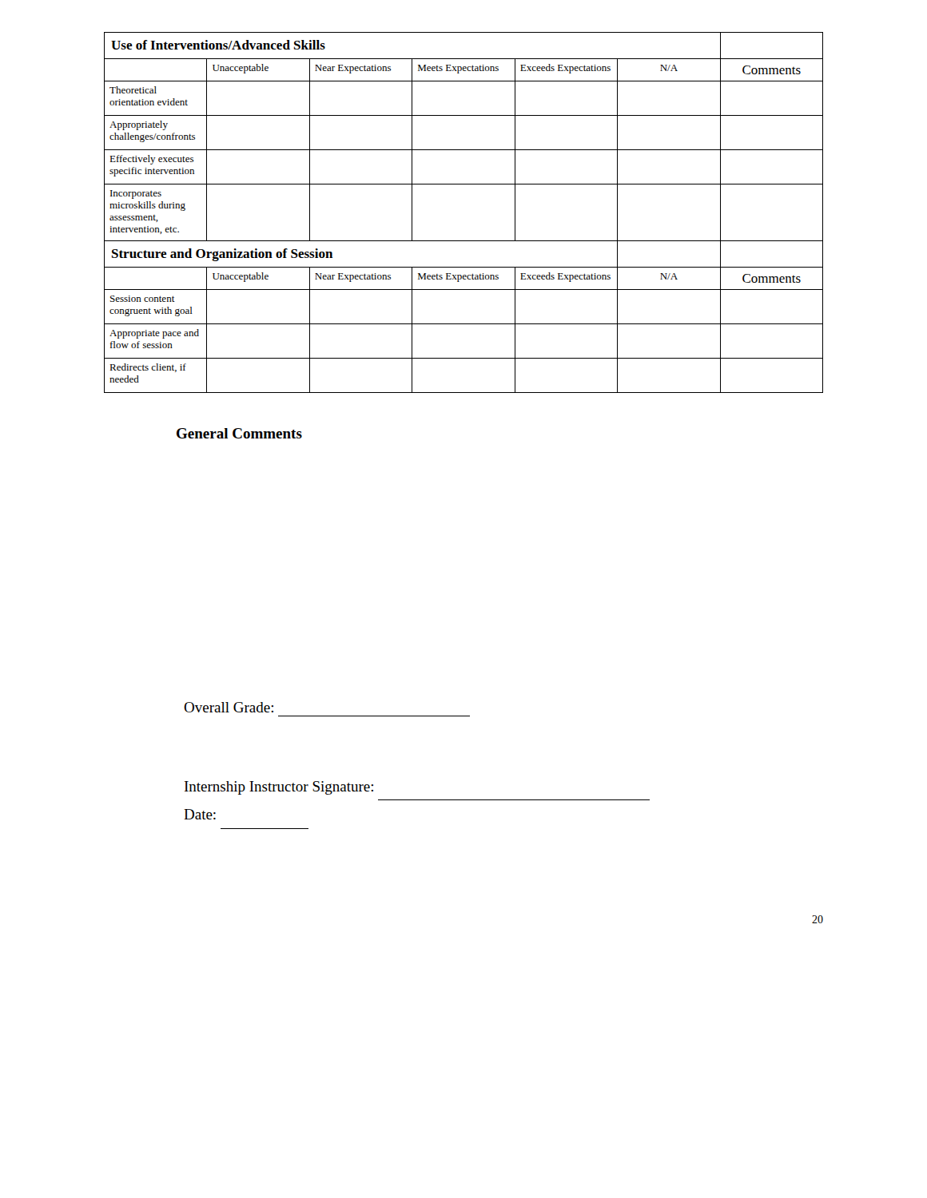| Use of Interventions/Advanced Skills |
| | Unacceptable | Near Expectations | Meets Expectations | Exceeds Expectations | N/A | Comments |
| Theoretical orientation evident | | | | | | |
| Appropriately challenges/confronts | | | | | | |
| Effectively executes specific intervention | | | | | | |
| Incorporates microskills during assessment, intervention, etc. | | | | | | |
| Structure and Organization of Session | | |
| | Unacceptable | Near Expectations | Meets Expectations | Exceeds Expectations | N/A | Comments |
| Session content congruent with goal | | | | | | |
| Appropriate pace and flow of session | | | | | | |
| Redirects client, if needed | | | | | | |
General Comments
Overall Grade:
Internship Instructor Signature:
Date:
20